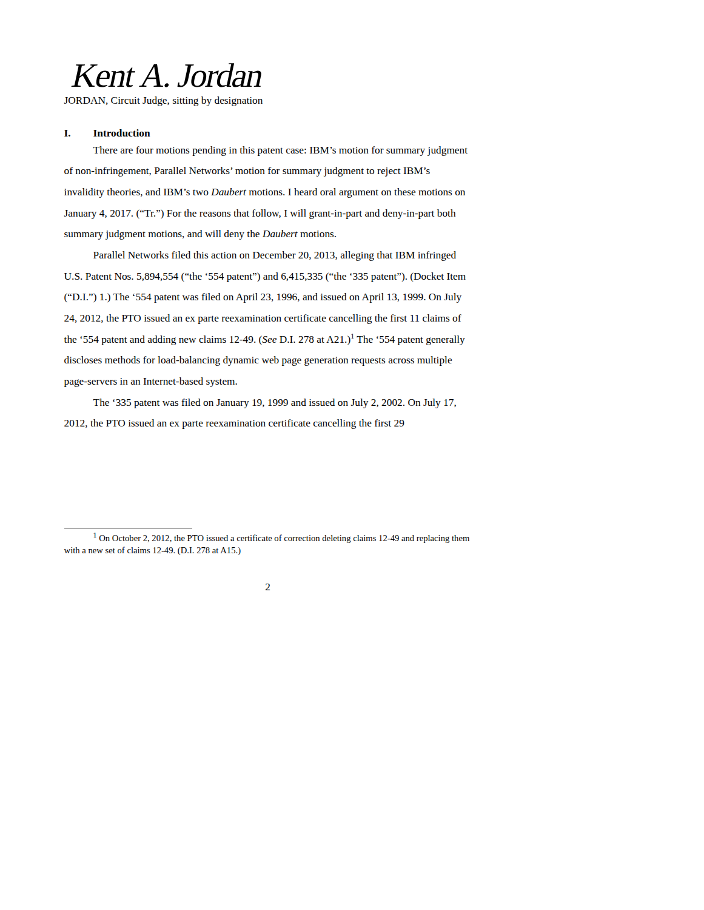Kent A. Jordan
JORDAN, Circuit Judge, sitting by designation
I. Introduction
There are four motions pending in this patent case: IBM’s motion for summary judgment of non-infringement, Parallel Networks’ motion for summary judgment to reject IBM’s invalidity theories, and IBM’s two Daubert motions. I heard oral argument on these motions on January 4, 2017. (“Tr.”) For the reasons that follow, I will grant-in-part and deny-in-part both summary judgment motions, and will deny the Daubert motions.
Parallel Networks filed this action on December 20, 2013, alleging that IBM infringed U.S. Patent Nos. 5,894,554 (“the ‘554 patent”) and 6,415,335 (“the ‘335 patent”). (Docket Item (“D.I.”) 1.) The ‘554 patent was filed on April 23, 1996, and issued on April 13, 1999. On July 24, 2012, the PTO issued an ex parte reexamination certificate cancelling the first 11 claims of the ‘554 patent and adding new claims 12-49. (See D.I. 278 at A21.)1 The ‘554 patent generally discloses methods for load-balancing dynamic web page generation requests across multiple page-servers in an Internet-based system.
The ‘335 patent was filed on January 19, 1999 and issued on July 2, 2002. On July 17, 2012, the PTO issued an ex parte reexamination certificate cancelling the first 29
1 On October 2, 2012, the PTO issued a certificate of correction deleting claims 12-49 and replacing them with a new set of claims 12-49. (D.I. 278 at A15.)
2